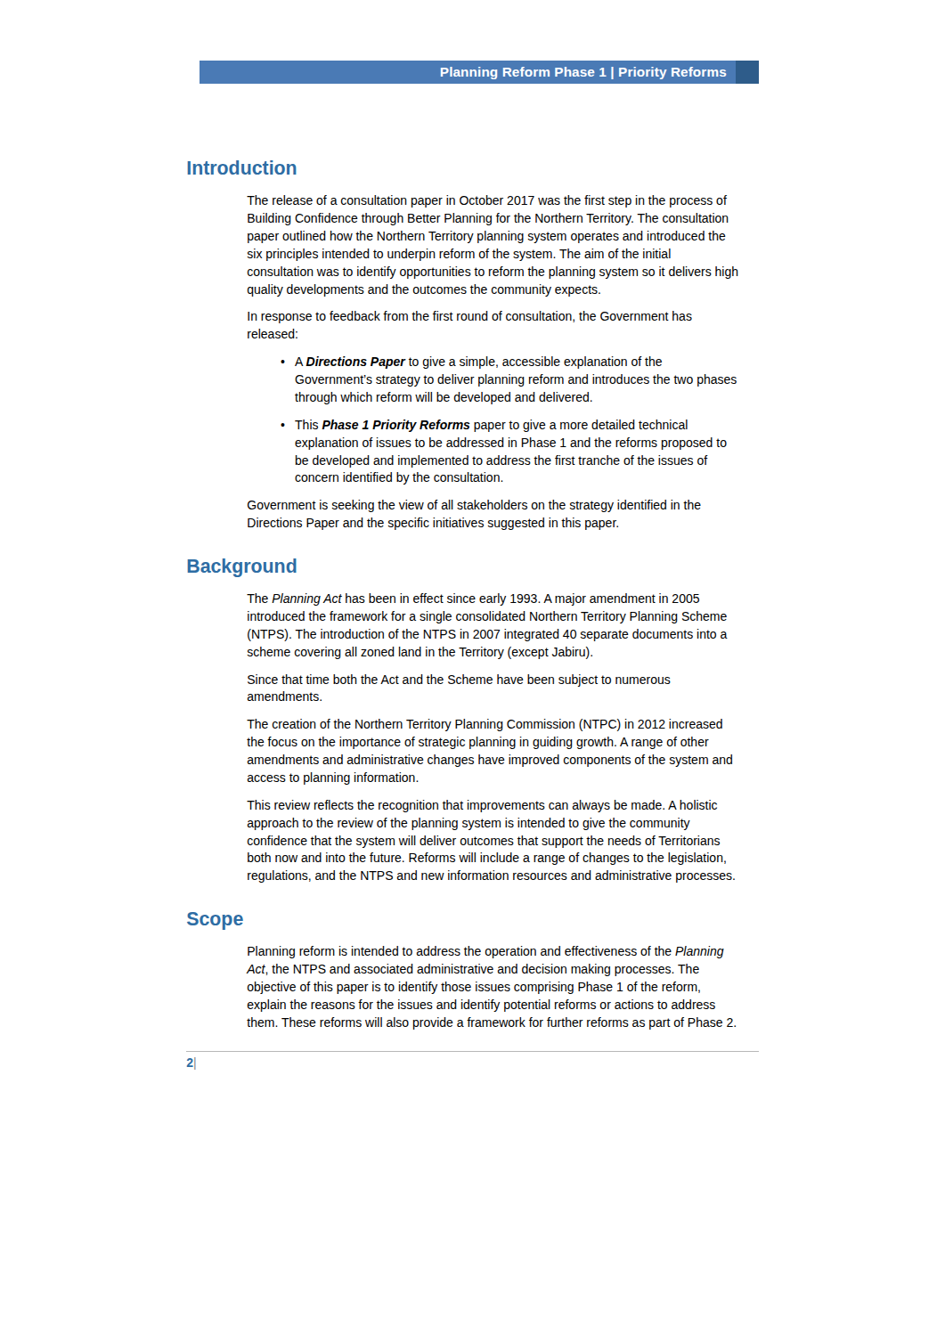Planning Reform Phase 1 | Priority Reforms
Introduction
The release of a consultation paper in October 2017 was the first step in the process of Building Confidence through Better Planning for the Northern Territory. The consultation paper outlined how the Northern Territory planning system operates and introduced the six principles intended to underpin reform of the system. The aim of the initial consultation was to identify opportunities to reform the planning system so it delivers high quality developments and the outcomes the community expects.
In response to feedback from the first round of consultation, the Government has released:
A Directions Paper to give a simple, accessible explanation of the Government’s strategy to deliver planning reform and introduces the two phases through which reform will be developed and delivered.
This Phase 1 Priority Reforms paper to give a more detailed technical explanation of issues to be addressed in Phase 1 and the reforms proposed to be developed and implemented to address the first tranche of the issues of concern identified by the consultation.
Government is seeking the view of all stakeholders on the strategy identified in the Directions Paper and the specific initiatives suggested in this paper.
Background
The Planning Act has been in effect since early 1993. A major amendment in 2005 introduced the framework for a single consolidated Northern Territory Planning Scheme (NTPS). The introduction of the NTPS in 2007 integrated 40 separate documents into a scheme covering all zoned land in the Territory (except Jabiru).
Since that time both the Act and the Scheme have been subject to numerous amendments.
The creation of the Northern Territory Planning Commission (NTPC) in 2012 increased the focus on the importance of strategic planning in guiding growth. A range of other amendments and administrative changes have improved components of the system and access to planning information.
This review reflects the recognition that improvements can always be made. A holistic approach to the review of the planning system is intended to give the community confidence that the system will deliver outcomes that support the needs of Territorians both now and into the future. Reforms will include a range of changes to the legislation, regulations, and the NTPS and new information resources and administrative processes.
Scope
Planning reform is intended to address the operation and effectiveness of the Planning Act, the NTPS and associated administrative and decision making processes. The objective of this paper is to identify those issues comprising Phase 1 of the reform, explain the reasons for the issues and identify potential reforms or actions to address them. These reforms will also provide a framework for further reforms as part of Phase 2.
2|